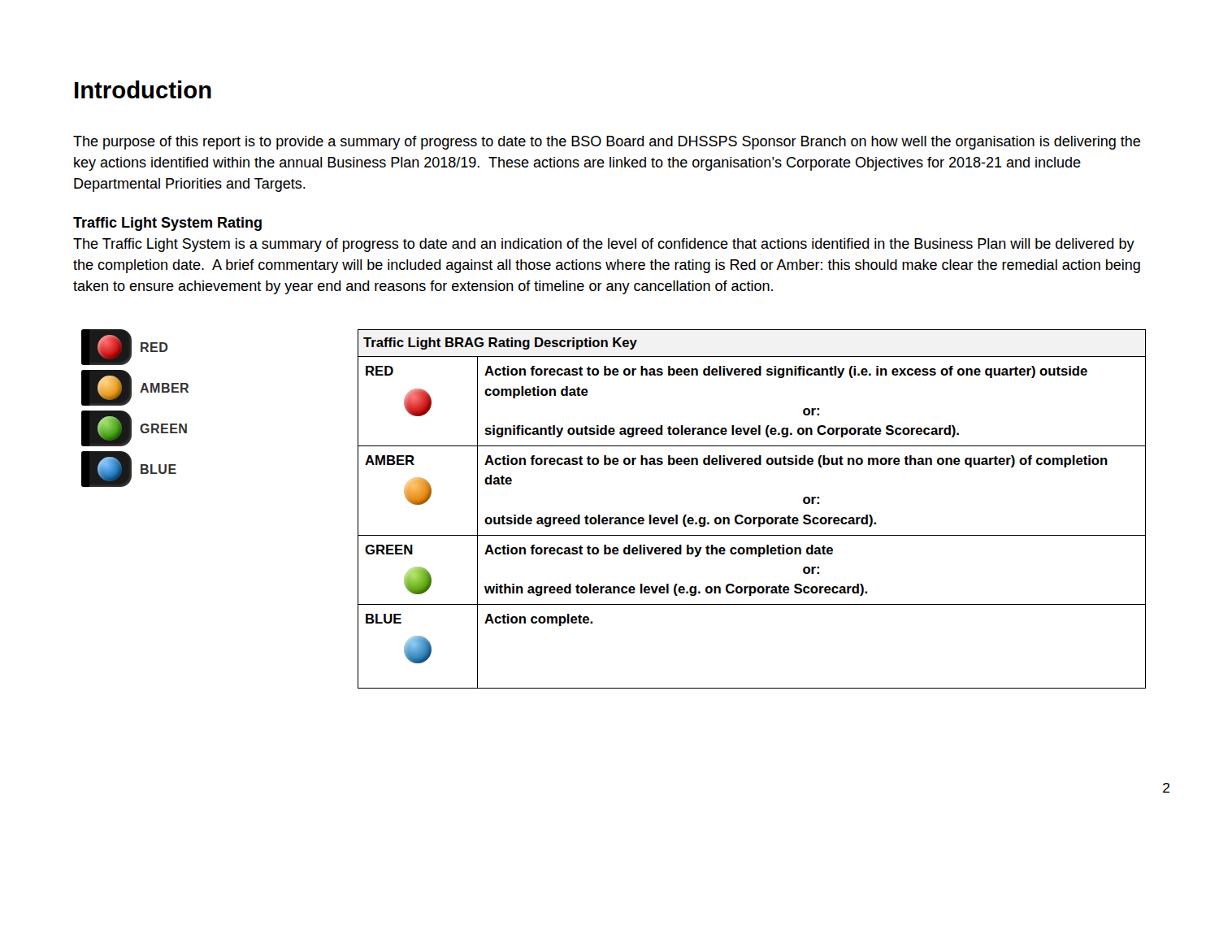Introduction
The purpose of this report is to provide a summary of progress to date to the BSO Board and DHSSPS Sponsor Branch on how well the organisation is delivering the key actions identified within the annual Business Plan 2018/19. These actions are linked to the organisation’s Corporate Objectives for 2018-21 and include Departmental Priorities and Targets.
Traffic Light System Rating
The Traffic Light System is a summary of progress to date and an indication of the level of confidence that actions identified in the Business Plan will be delivered by the completion date. A brief commentary will be included against all those actions where the rating is Red or Amber: this should make clear the remedial action being taken to ensure achievement by year end and reasons for extension of timeline or any cancellation of action.
RED
AMBER
GREEN
BLUE
| Traffic Light BRAG Rating Description Key |
| --- |
| RED | Action forecast to be or has been delivered significantly (i.e. in excess of one quarter) outside completion date or: significantly outside agreed tolerance level (e.g. on Corporate Scorecard). |
| AMBER | Action forecast to be or has been delivered outside (but no more than one quarter) of completion date or: outside agreed tolerance level (e.g. on Corporate Scorecard). |
| GREEN | Action forecast to be delivered by the completion date or: within agreed tolerance level (e.g. on Corporate Scorecard). |
| BLUE | Action complete. |
2